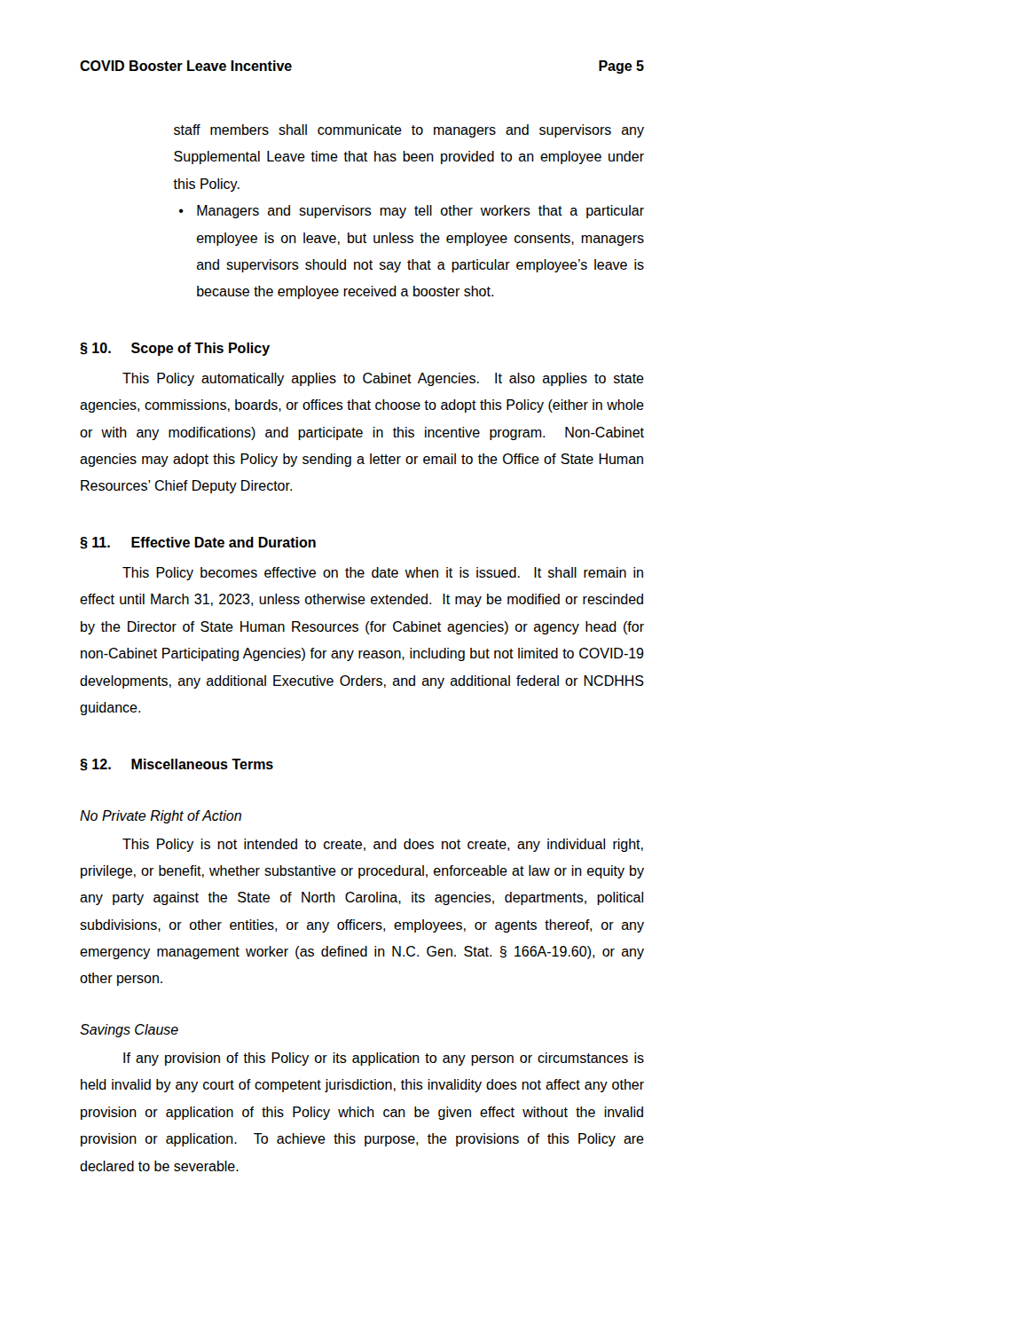COVID Booster Leave Incentive Page 5
staff members shall communicate to managers and supervisors any Supplemental Leave time that has been provided to an employee under this Policy.
Managers and supervisors may tell other workers that a particular employee is on leave, but unless the employee consents, managers and supervisors should not say that a particular employee’s leave is because the employee received a booster shot.
§ 10. Scope of This Policy
This Policy automatically applies to Cabinet Agencies. It also applies to state agencies, commissions, boards, or offices that choose to adopt this Policy (either in whole or with any modifications) and participate in this incentive program. Non-Cabinet agencies may adopt this Policy by sending a letter or email to the Office of State Human Resources’ Chief Deputy Director.
§ 11. Effective Date and Duration
This Policy becomes effective on the date when it is issued. It shall remain in effect until March 31, 2023, unless otherwise extended. It may be modified or rescinded by the Director of State Human Resources (for Cabinet agencies) or agency head (for non-Cabinet Participating Agencies) for any reason, including but not limited to COVID-19 developments, any additional Executive Orders, and any additional federal or NCDHHS guidance.
§ 12. Miscellaneous Terms
No Private Right of Action
This Policy is not intended to create, and does not create, any individual right, privilege, or benefit, whether substantive or procedural, enforceable at law or in equity by any party against the State of North Carolina, its agencies, departments, political subdivisions, or other entities, or any officers, employees, or agents thereof, or any emergency management worker (as defined in N.C. Gen. Stat. § 166A-19.60), or any other person.
Savings Clause
If any provision of this Policy or its application to any person or circumstances is held invalid by any court of competent jurisdiction, this invalidity does not affect any other provision or application of this Policy which can be given effect without the invalid provision or application. To achieve this purpose, the provisions of this Policy are declared to be severable.